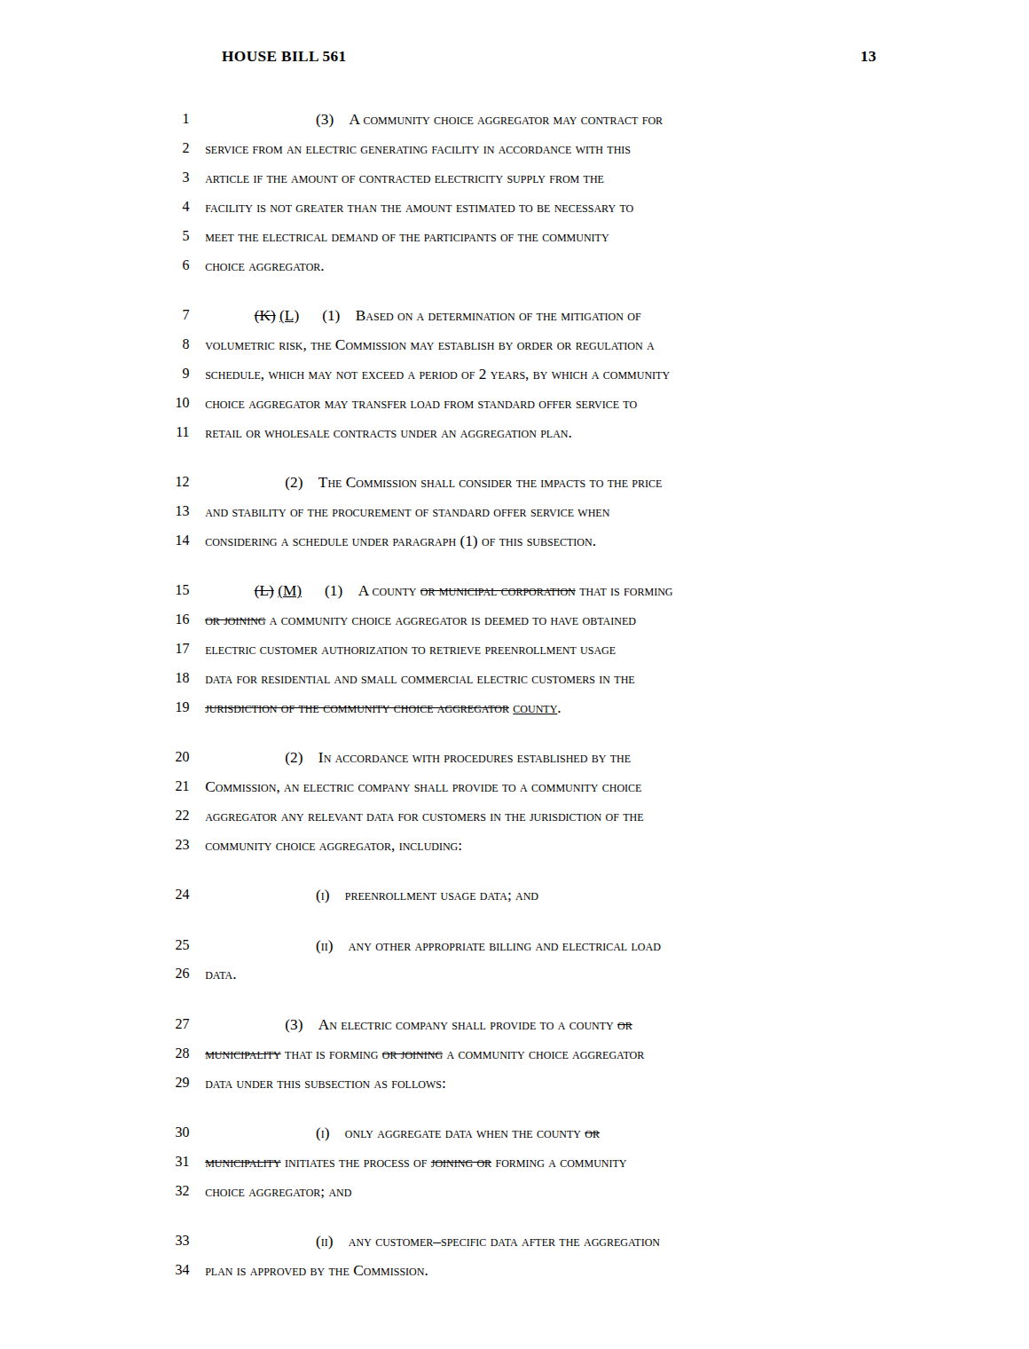HOUSE BILL 561 13
1
(3) A community choice aggregator may contract for
2
service from an electric generating facility in accordance with this
3
article if the amount of contracted electricity supply from the
4
facility is not greater than the amount estimated to be necessary to
5
meet the electrical demand of the participants of the community
6
choice aggregator.
7
(K) (L) (1) Based on a determination of the mitigation of
8
volumetric risk, the Commission may establish by order or regulation a
9
schedule, which may not exceed a period of 2 years, by which a community
10
choice aggregator may transfer load from standard offer service to
11
retail or wholesale contracts under an aggregation plan.
12
(2) The Commission shall consider the impacts to the price
13
and stability of the procurement of standard offer service when
14
considering a schedule under paragraph (1) of this subsection.
15
(L) (M) (1) A county or municipal corporation that is forming
16
or joining a community choice aggregator is deemed to have obtained
17
electric customer authorization to retrieve preenrollment usage
18
data for residential and small commercial electric customers in the
19
jurisdiction of the community choice aggregator county.
20
(2) In accordance with procedures established by the
21
Commission, an electric company shall provide to a community choice
22
aggregator any relevant data for customers in the jurisdiction of the
23
community choice aggregator, including:
24
(i) preenrollment usage data; and
25
(ii) any other appropriate billing and electrical load
26
data.
27
(3) An electric company shall provide to a county or
28
municipality that is forming or joining a community choice aggregator
29
data under this subsection as follows:
30
(i) only aggregate data when the county or
31
municipality initiates the process of joining or forming a community
32
choice aggregator; and
33
(ii) any customer–specific data after the aggregation
34
plan is approved by the Commission.